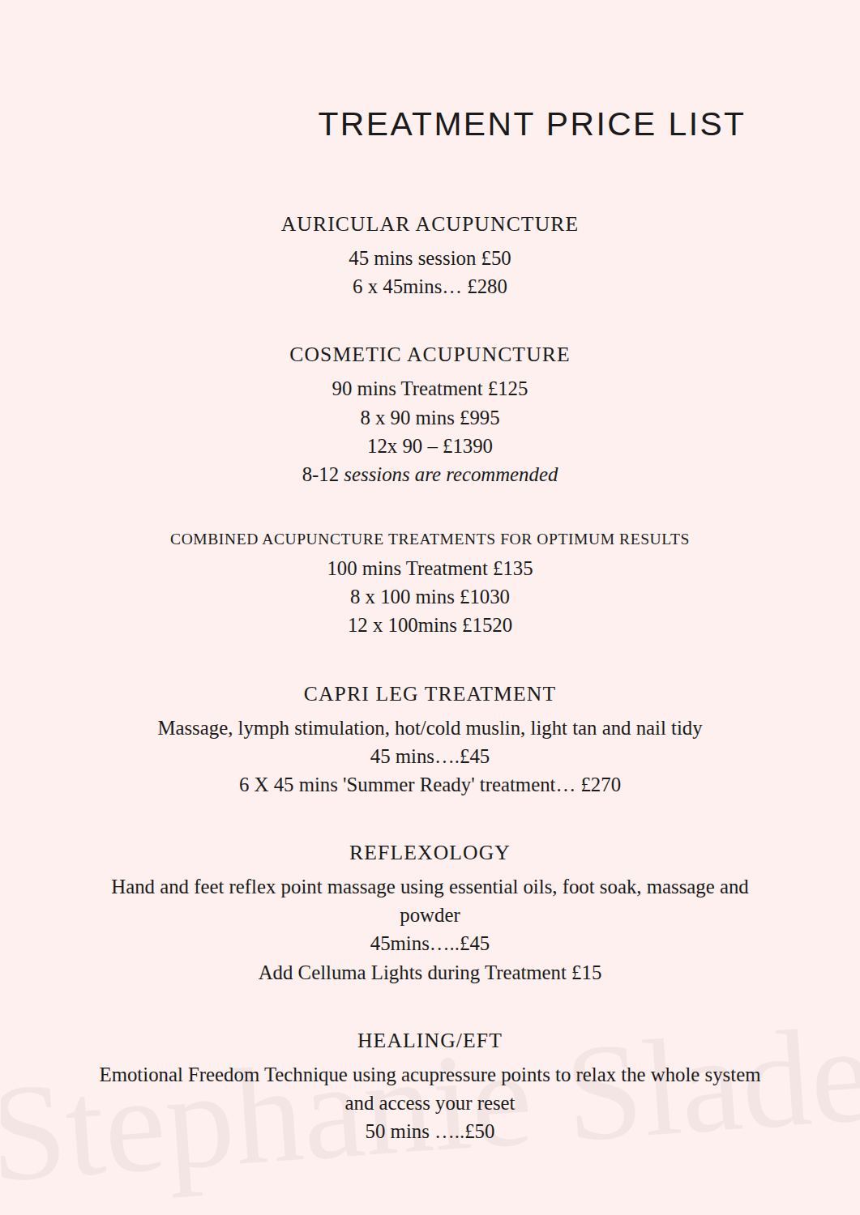Stephanie Slade
Treatment Price List
Auricular Acupuncture
45 mins session £50
6 x 45mins… £280
Cosmetic Acupuncture
90 mins Treatment £125
8 x 90 mins £995
12x 90 – £1390
8-12 sessions are recommended
Combined Acupuncture Treatments for Optimum Results
100 mins Treatment £135
8 x 100 mins £1030
12 x 100mins £1520
Capri Leg Treatment
Massage, lymph stimulation, hot/cold muslin, light tan and nail tidy
45 mins….£45
6 X 45 mins 'Summer Ready' treatment… £270
Reflexology
Hand and feet reflex point massage using essential oils, foot soak, massage and powder
45mins…..£45
Add Celluma Lights during Treatment £15
Healing/EFT
Emotional Freedom Technique using acupressure points to relax the whole system and access your reset
50 mins …..£50